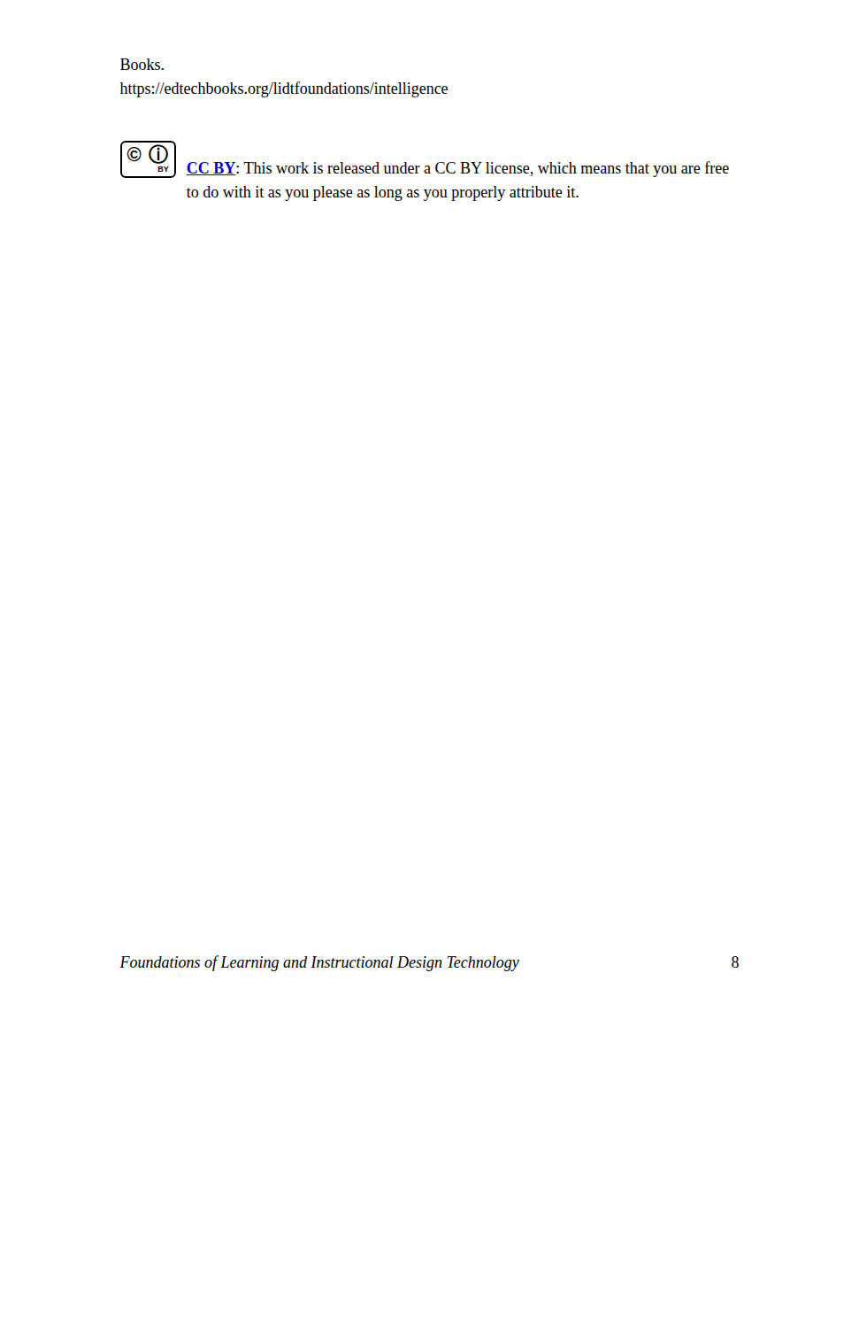Books.
https://edtechbooks.org/lidtfoundations/intelligence
© ⓘ BY
CC BY: This work is released under a CC BY license, which means that you are free to do with it as you please as long as you properly attribute it.
Foundations of Learning and Instructional Design Technology 8